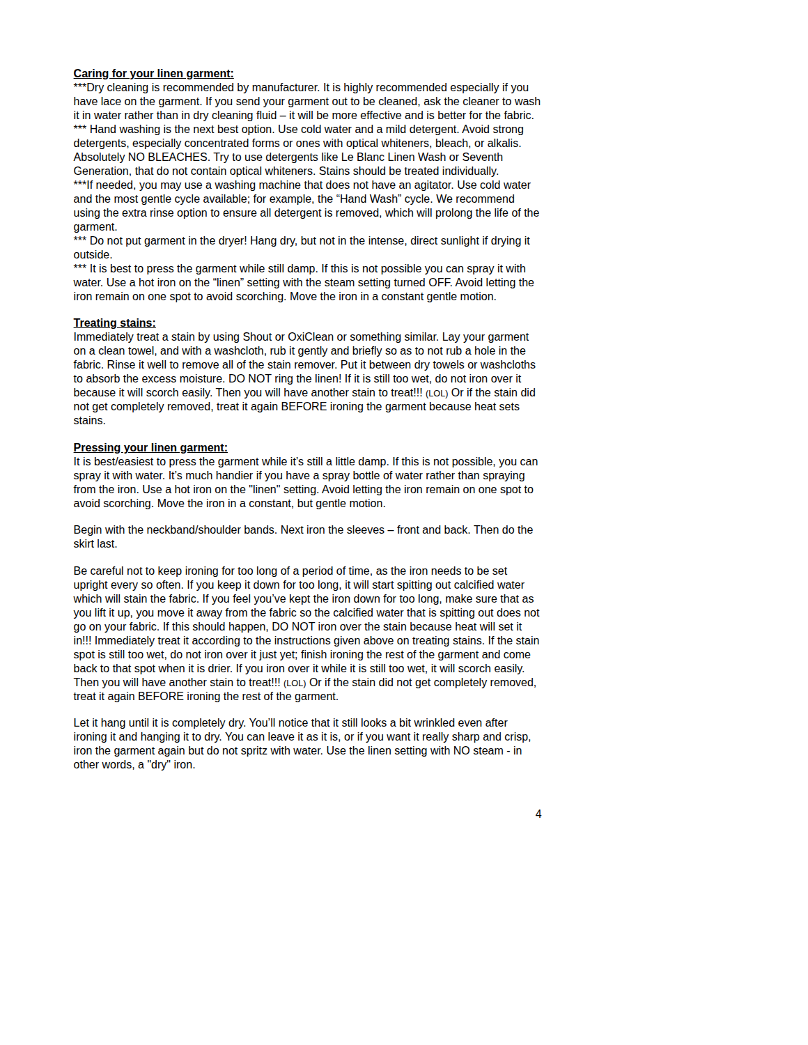Caring for your linen garment:
***Dry cleaning is recommended by manufacturer. It is highly recommended especially if you have lace on the garment. If you send your garment out to be cleaned, ask the cleaner to wash it in water rather than in dry cleaning fluid – it will be more effective and is better for the fabric.
*** Hand washing is the next best option. Use cold water and a mild detergent. Avoid strong detergents, especially concentrated forms or ones with optical whiteners, bleach, or alkalis. Absolutely NO BLEACHES. Try to use detergents like Le Blanc Linen Wash or Seventh Generation, that do not contain optical whiteners. Stains should be treated individually.
***If needed, you may use a washing machine that does not have an agitator. Use cold water and the most gentle cycle available; for example, the “Hand Wash” cycle. We recommend using the extra rinse option to ensure all detergent is removed, which will prolong the life of the garment.
*** Do not put garment in the dryer! Hang dry, but not in the intense, direct sunlight if drying it outside.
*** It is best to press the garment while still damp. If this is not possible you can spray it with water. Use a hot iron on the “linen” setting with the steam setting turned OFF. Avoid letting the iron remain on one spot to avoid scorching. Move the iron in a constant gentle motion.
Treating stains:
Immediately treat a stain by using Shout or OxiClean or something similar. Lay your garment on a clean towel, and with a washcloth, rub it gently and briefly so as to not rub a hole in the fabric. Rinse it well to remove all of the stain remover. Put it between dry towels or washcloths to absorb the excess moisture. DO NOT ring the linen! If it is still too wet, do not iron over it because it will scorch easily. Then you will have another stain to treat!!! (LOL) Or if the stain did not get completely removed, treat it again BEFORE ironing the garment because heat sets stains.
Pressing your linen garment:
It is best/easiest to press the garment while it’s still a little damp. If this is not possible, you can spray it with water. It’s much handier if you have a spray bottle of water rather than spraying from the iron. Use a hot iron on the "linen" setting. Avoid letting the iron remain on one spot to avoid scorching. Move the iron in a constant, but gentle motion.
Begin with the neckband/shoulder bands. Next iron the sleeves – front and back. Then do the skirt last.
Be careful not to keep ironing for too long of a period of time, as the iron needs to be set upright every so often. If you keep it down for too long, it will start spitting out calcified water which will stain the fabric. If you feel you’ve kept the iron down for too long, make sure that as you lift it up, you move it away from the fabric so the calcified water that is spitting out does not go on your fabric. If this should happen, DO NOT iron over the stain because heat will set it in!!! Immediately treat it according to the instructions given above on treating stains. If the stain spot is still too wet, do not iron over it just yet; finish ironing the rest of the garment and come back to that spot when it is drier. If you iron over it while it is still too wet, it will scorch easily. Then you will have another stain to treat!!! (LOL) Or if the stain did not get completely removed, treat it again BEFORE ironing the rest of the garment.
Let it hang until it is completely dry. You’ll notice that it still looks a bit wrinkled even after ironing it and hanging it to dry. You can leave it as it is, or if you want it really sharp and crisp, iron the garment again but do not spritz with water. Use the linen setting with NO steam - in other words, a "dry" iron.
4